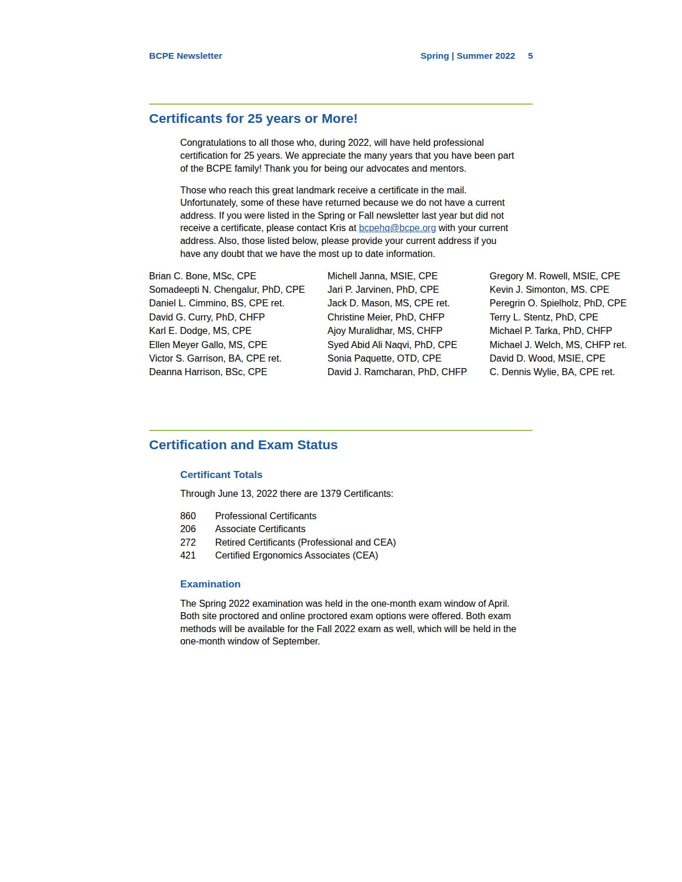BCPE Newsletter
Spring | Summer 2022 5
Certificants for 25 years or More!
Congratulations to all those who, during 2022, will have held professional certification for 25 years. We appreciate the many years that you have been part of the BCPE family! Thank you for being our advocates and mentors.
Those who reach this great landmark receive a certificate in the mail. Unfortunately, some of these have returned because we do not have a current address. If you were listed in the Spring or Fall newsletter last year but did not receive a certificate, please contact Kris at bcpehq@bcpe.org with your current address. Also, those listed below, please provide your current address if you have any doubt that we have the most up to date information.
| Brian C. Bone, MSc, CPE | Michell Janna, MSIE, CPE | Gregory M. Rowell, MSIE, CPE |
| Somadeepti N. Chengalur, PhD, CPE | Jari P. Jarvinen, PhD, CPE | Kevin J. Simonton, MS. CPE |
| Daniel L. Cimmino, BS, CPE ret. | Jack D. Mason, MS, CPE ret. | Peregrin O. Spielholz, PhD, CPE |
| David G. Curry, PhD, CHFP | Christine Meier, PhD, CHFP | Terry L. Stentz, PhD, CPE |
| Karl E. Dodge, MS, CPE | Ajoy Muralidhar, MS, CHFP | Michael P. Tarka, PhD, CHFP |
| Ellen Meyer Gallo, MS, CPE | Syed Abid Ali Naqvi, PhD, CPE | Michael J. Welch, MS, CHFP ret. |
| Victor S. Garrison, BA, CPE ret. | Sonia Paquette, OTD, CPE | David D. Wood, MSIE, CPE |
| Deanna Harrison, BSc, CPE | David J. Ramcharan, PhD, CHFP | C. Dennis Wylie, BA, CPE ret. |
Certification and Exam Status
Certificant Totals
Through June 13, 2022 there are 1379 Certificants:
| 860 | Professional Certificants |
| 206 | Associate Certificants |
| 272 | Retired Certificants (Professional and CEA) |
| 421 | Certified Ergonomics Associates (CEA) |
Examination
The Spring 2022 examination was held in the one-month exam window of April. Both site proctored and online proctored exam options were offered. Both exam methods will be available for the Fall 2022 exam as well, which will be held in the one-month window of September.